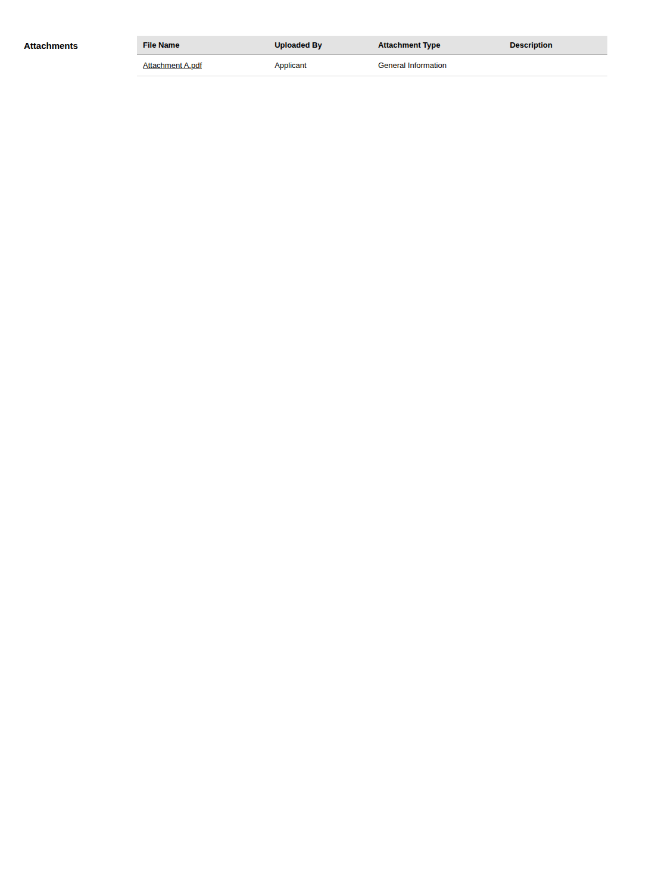Attachments
| File Name | Uploaded By | Attachment Type | Description |
| --- | --- | --- | --- |
| Attachment A.pdf | Applicant | General Information | |